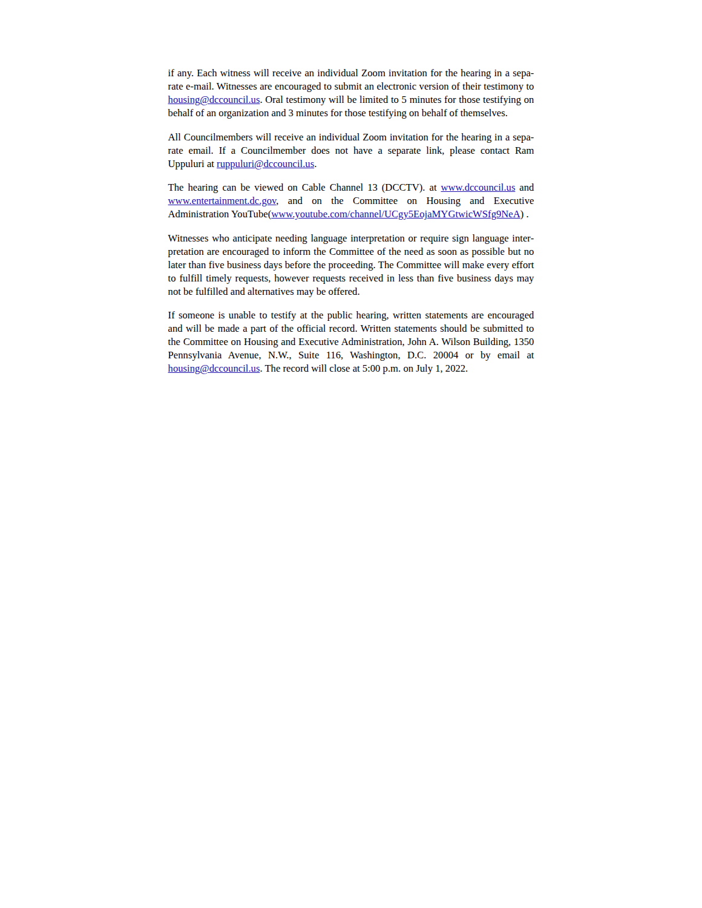if any. Each witness will receive an individual Zoom invitation for the hearing in a separate e-mail. Witnesses are encouraged to submit an electronic version of their testimony to housing@dccouncil.us. Oral testimony will be limited to 5 minutes for those testifying on behalf of an organization and 3 minutes for those testifying on behalf of themselves.
All Councilmembers will receive an individual Zoom invitation for the hearing in a separate email. If a Councilmember does not have a separate link, please contact Ram Uppuluri at ruppuluri@dccouncil.us.
The hearing can be viewed on Cable Channel 13 (DCCTV). at www.dccouncil.us and www.entertainment.dc.gov, and on the Committee on Housing and Executive Administration YouTube(www.youtube.com/channel/UCgy5EojaMYGtwicWSfg9NeA) .
Witnesses who anticipate needing language interpretation or require sign language interpretation are encouraged to inform the Committee of the need as soon as possible but no later than five business days before the proceeding. The Committee will make every effort to fulfill timely requests, however requests received in less than five business days may not be fulfilled and alternatives may be offered.
If someone is unable to testify at the public hearing, written statements are encouraged and will be made a part of the official record. Written statements should be submitted to the Committee on Housing and Executive Administration, John A. Wilson Building, 1350 Pennsylvania Avenue, N.W., Suite 116, Washington, D.C. 20004 or by email at housing@dccouncil.us. The record will close at 5:00 p.m. on July 1, 2022.